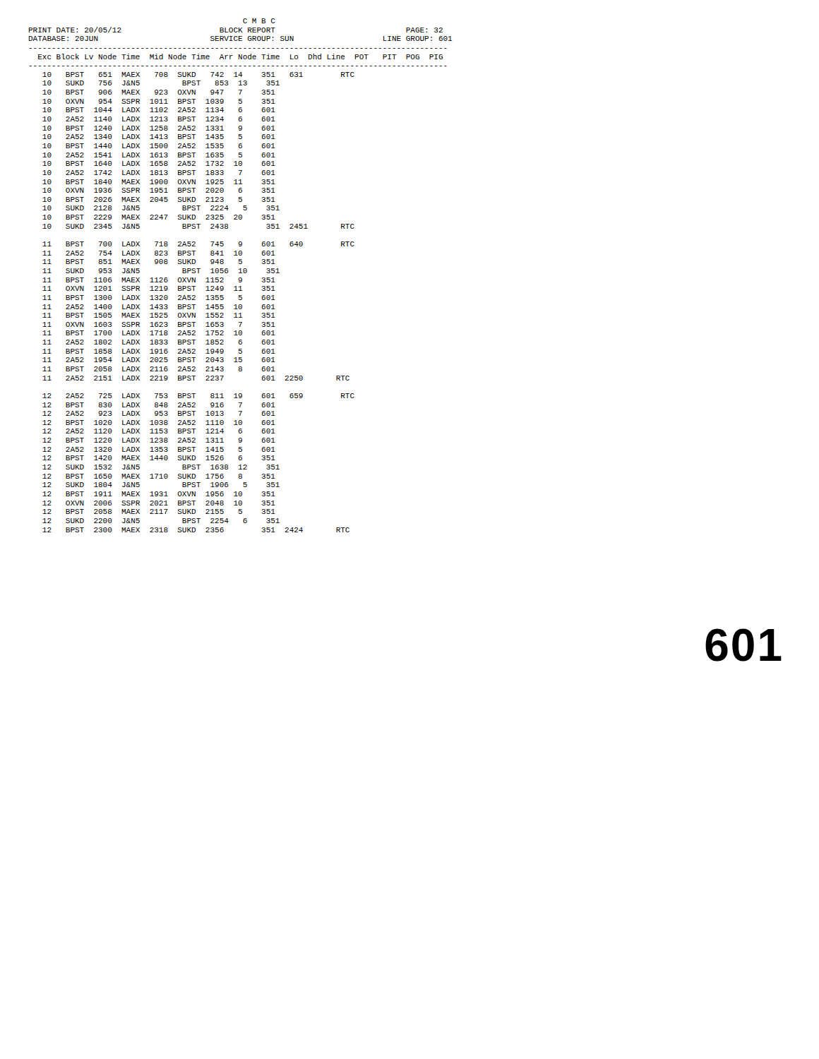C M B C
PRINT DATE: 20/05/12                     BLOCK REPORT                            PAGE: 32
DATABASE: 20JUN                        SERVICE GROUP: SUN                   LINE GROUP: 601
------------------------------------------------------------------------------------------
  Exc Block Lv Node Time  Mid Node Time  Arr Node Time  Lo  Dhd Line  POT   PIT  POG  PIG
------------------------------------------------------------------------------------------
   10   BPST   651  MAEX   708  SUKD   742  14    351   631        RTC
   10   SUKD   756  J&N5         BPST   853  13    351
   10   BPST   906  MAEX   923  OXVN   947   7    351
   10   OXVN   954  SSPR  1011  BPST  1039   5    351
   10   BPST  1044  LADX  1102  2A52  1134   6    601
   10   2A52  1140  LADX  1213  BPST  1234   6    601
   10   BPST  1240  LADX  1258  2A52  1331   9    601
   10   2A52  1340  LADX  1413  BPST  1435   5    601
   10   BPST  1440  LADX  1500  2A52  1535   6    601
   10   2A52  1541  LADX  1613  BPST  1635   5    601
   10   BPST  1640  LADX  1658  2A52  1732  10    601
   10   2A52  1742  LADX  1813  BPST  1833   7    601
   10   BPST  1840  MAEX  1900  OXVN  1925  11    351
   10   OXVN  1936  SSPR  1951  BPST  2020   6    351
   10   BPST  2026  MAEX  2045  SUKD  2123   5    351
   10   SUKD  2128  J&N5         BPST  2224   5    351
   10   BPST  2229  MAEX  2247  SUKD  2325  20    351
   10   SUKD  2345  J&N5         BPST  2438        351  2451       RTC

   11   BPST   700  LADX   718  2A52   745   9    601   640        RTC
   11   2A52   754  LADX   823  BPST   841  10    601
   11   BPST   851  MAEX   908  SUKD   948   5    351
   11   SUKD   953  J&N5         BPST  1056  10    351
   11   BPST  1106  MAEX  1126  OXVN  1152   9    351
   11   OXVN  1201  SSPR  1219  BPST  1249  11    351
   11   BPST  1300  LADX  1320  2A52  1355   5    601
   11   2A52  1400  LADX  1433  BPST  1455  10    601
   11   BPST  1505  MAEX  1525  OXVN  1552  11    351
   11   OXVN  1603  SSPR  1623  BPST  1653   7    351
   11   BPST  1700  LADX  1718  2A52  1752  10    601
   11   2A52  1802  LADX  1833  BPST  1852   6    601
   11   BPST  1858  LADX  1916  2A52  1949   5    601
   11   2A52  1954  LADX  2025  BPST  2043  15    601
   11   BPST  2058  LADX  2116  2A52  2143   8    601
   11   2A52  2151  LADX  2219  BPST  2237        601  2250       RTC

   12   2A52   725  LADX   753  BPST   811  19    601   659        RTC
   12   BPST   830  LADX   848  2A52   916   7    601
   12   2A52   923  LADX   953  BPST  1013   7    601
   12   BPST  1020  LADX  1038  2A52  1110  10    601
   12   2A52  1120  LADX  1153  BPST  1214   6    601
   12   BPST  1220  LADX  1238  2A52  1311   9    601
   12   2A52  1320  LADX  1353  BPST  1415   5    601
   12   BPST  1420  MAEX  1440  SUKD  1526   6    351
   12   SUKD  1532  J&N5         BPST  1638  12    351
   12   BPST  1650  MAEX  1710  SUKD  1756   8    351
   12   SUKD  1804  J&N5         BPST  1906   5    351
   12   BPST  1911  MAEX  1931  OXVN  1956  10    351
   12   OXVN  2006  SSPR  2021  BPST  2048  10    351
   12   BPST  2058  MAEX  2117  SUKD  2155   5    351
   12   SUKD  2200  J&N5         BPST  2254   6    351
   12   BPST  2300  MAEX  2318  SUKD  2356        351  2424       RTC
601